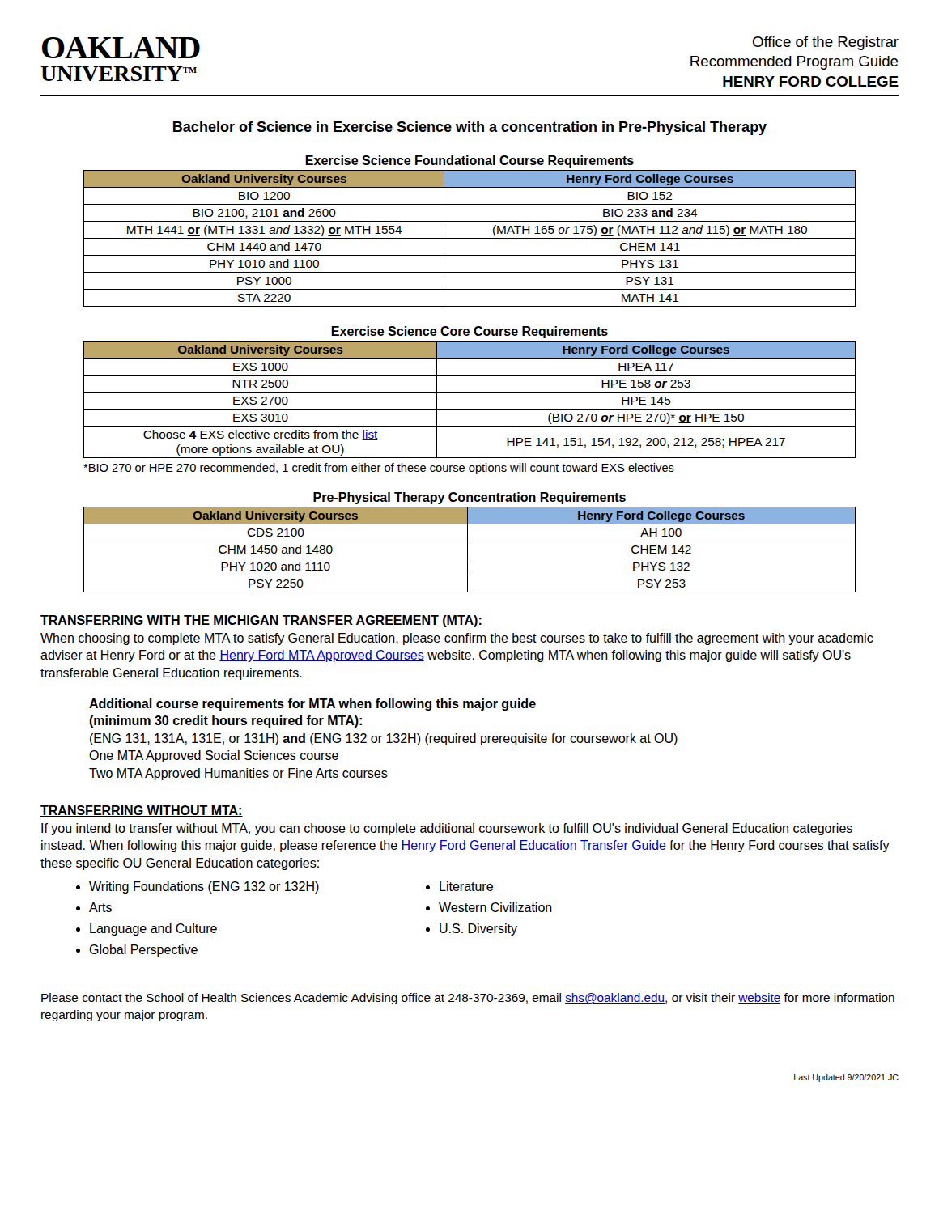OAKLAND UNIVERSITYTM
Office of the Registrar
Recommended Program Guide
HENRY FORD COLLEGE
Bachelor of Science in Exercise Science with a concentration in Pre-Physical Therapy
Exercise Science Foundational Course Requirements
| Oakland University Courses | Henry Ford College Courses |
| --- | --- |
| BIO 1200 | BIO 152 |
| BIO 2100, 2101 and 2600 | BIO 233 and 234 |
| MTH 1441 or (MTH 1331 and 1332) or MTH 1554 | (MATH 165 or 175) or (MATH 112 and 115) or MATH 180 |
| CHM 1440 and 1470 | CHEM 141 |
| PHY 1010 and 1100 | PHYS 131 |
| PSY 1000 | PSY 131 |
| STA 2220 | MATH 141 |
Exercise Science Core Course Requirements
| Oakland University Courses | Henry Ford College Courses |
| --- | --- |
| EXS 1000 | HPEA 117 |
| NTR 2500 | HPE 158 or 253 |
| EXS 2700 | HPE 145 |
| EXS 3010 | (BIO 270 or HPE 270)* or HPE 150 |
| Choose 4 EXS elective credits from the list (more options available at OU) | HPE 141, 151, 154, 192, 200, 212, 258; HPEA 217 |
*BIO 270 or HPE 270 recommended, 1 credit from either of these course options will count toward EXS electives
Pre-Physical Therapy Concentration Requirements
| Oakland University Courses | Henry Ford College Courses |
| --- | --- |
| CDS 2100 | AH 100 |
| CHM 1450 and 1480 | CHEM 142 |
| PHY 1020 and 1110 | PHYS 132 |
| PSY 2250 | PSY 253 |
TRANSFERRING WITH THE MICHIGAN TRANSFER AGREEMENT (MTA):
When choosing to complete MTA to satisfy General Education, please confirm the best courses to take to fulfill the agreement with your academic adviser at Henry Ford or at the Henry Ford MTA Approved Courses website. Completing MTA when following this major guide will satisfy OU's transferable General Education requirements.
Additional course requirements for MTA when following this major guide
(minimum 30 credit hours required for MTA):
(ENG 131, 131A, 131E, or 131H) and (ENG 132 or 132H) (required prerequisite for coursework at OU)
One MTA Approved Social Sciences course
Two MTA Approved Humanities or Fine Arts courses
TRANSFERRING WITHOUT MTA:
If you intend to transfer without MTA, you can choose to complete additional coursework to fulfill OU's individual General Education categories instead. When following this major guide, please reference the Henry Ford General Education Transfer Guide for the Henry Ford courses that satisfy these specific OU General Education categories:
Writing Foundations (ENG 132 or 132H)
Arts
Language and Culture
Global Perspective
Literature
Western Civilization
U.S. Diversity
Please contact the School of Health Sciences Academic Advising office at 248-370-2369, email shs@oakland.edu, or visit their website for more information regarding your major program.
Last Updated 9/20/2021 JC